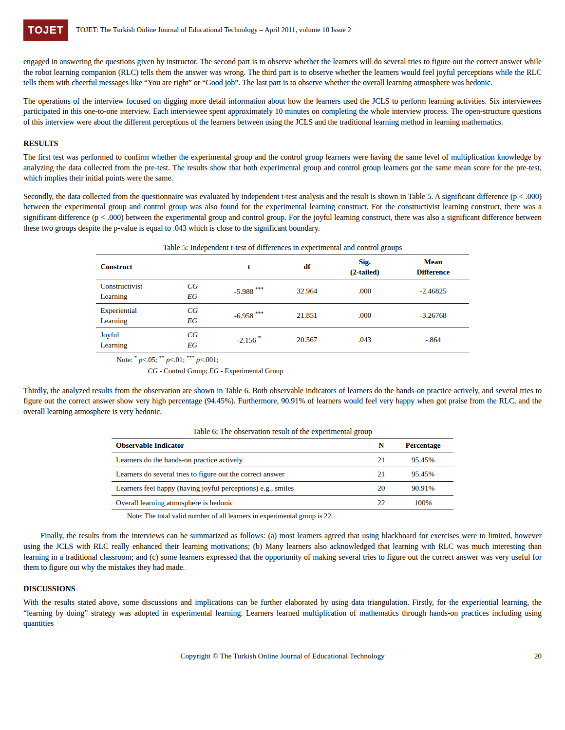TOJET
TOJET: The Turkish Online Journal of Educational Technology – April 2011, volume 10 Issue 2
engaged in answering the questions given by instructor. The second part is to observe whether the learners will do several tries to figure out the correct answer while the robot learning companion (RLC) tells them the answer was wrong. The third part is to observe whether the learners would feel joyful perceptions while the RLC tells them with cheerful messages like “You are right” or “Good job”. The last part is to observe whether the overall learning atmosphere was hedonic.
The operations of the interview focused on digging more detail information about how the learners used the JCLS to perform learning activities. Six interviewees participated in this one-to-one interview. Each interviewee spent approximately 10 minutes on completing the whole interview process. The open-structure questions of this interview were about the different perceptions of the learners between using the JCLS and the traditional learning method in learning mathematics.
Results
The first test was performed to confirm whether the experimental group and the control group learners were having the same level of multiplication knowledge by analyzing the data collected from the pre-test. The results show that both experimental group and control group learners got the same mean score for the pre-test, which implies their initial points were the same.
Secondly, the data collected from the questionnaire was evaluated by independent t-test analysis and the result is shown in Table 5. A significant difference (p < .000) between the experimental group and control group was also found for the experimental learning construct. For the constructivist learning construct, there was a significant difference (p < .000) between the experimental group and control group. For the joyful learning construct, there was also a significant difference between these two groups despite the p-value is equal to .043 which is close to the significant boundary.
Table 5: Independent t-test of differences in experimental and control groups
| Construct | t | df | Sig. (2-tailed) | Mean Difference |
| --- | --- | --- | --- | --- |
| Constructivist Learning | CG EG | -5.988 *** | 32.964 | .000 | -2.46825 |
| Experiential Learning | CG EG | -6.958 *** | 21.851 | .000 | -3.26768 |
| Joyful Learning | CG EG | -2.156 * | 20.567 | .043 | -.864 |
Note: * p<.05; ** p<.01; *** p<.001;
CG - Control Group; EG - Experimental Group
Thirdly, the analyzed results from the observation are shown in Table 6. Both observable indicators of learners do the hands-on practice actively, and several tries to figure out the correct answer show very high percentage (94.45%). Furthermore, 90.91% of learners would feel very happy when got praise from the RLC, and the overall learning atmosphere is very hedonic.
Table 6: The observation result of the experimental group
| Observable Indicator | N | Percentage |
| --- | --- | --- |
| Learners do the hands-on practice actively | 21 | 95.45% |
| Learners do several tries to figure out the correct answer | 21 | 95.45% |
| Learners feel happy (having joyful perceptions) e.g., smiles | 20 | 90.91% |
| Overall learning atmosphere is hedonic | 22 | 100% |
Note: The total valid number of all learners in experimental group is 22.
Finally, the results from the interviews can be summarized as follows: (a) most learners agreed that using blackboard for exercises were to limited, however using the JCLS with RLC really enhanced their learning motivations; (b) Many learners also acknowledged that learning with RLC was much interesting than learning in a traditional classroom; and (c) some learners expressed that the opportunity of making several tries to figure out the correct answer was very useful for them to figure out why the mistakes they had made.
Discussions
With the results stated above, some discussions and implications can be further elaborated by using data triangulation. Firstly, for the experiential learning, the “learning by doing” strategy was adopted in experimental learning. Learners learned multiplication of mathematics through hands-on practices including using quantities
Copyright © The Turkish Online Journal of Educational Technology
20